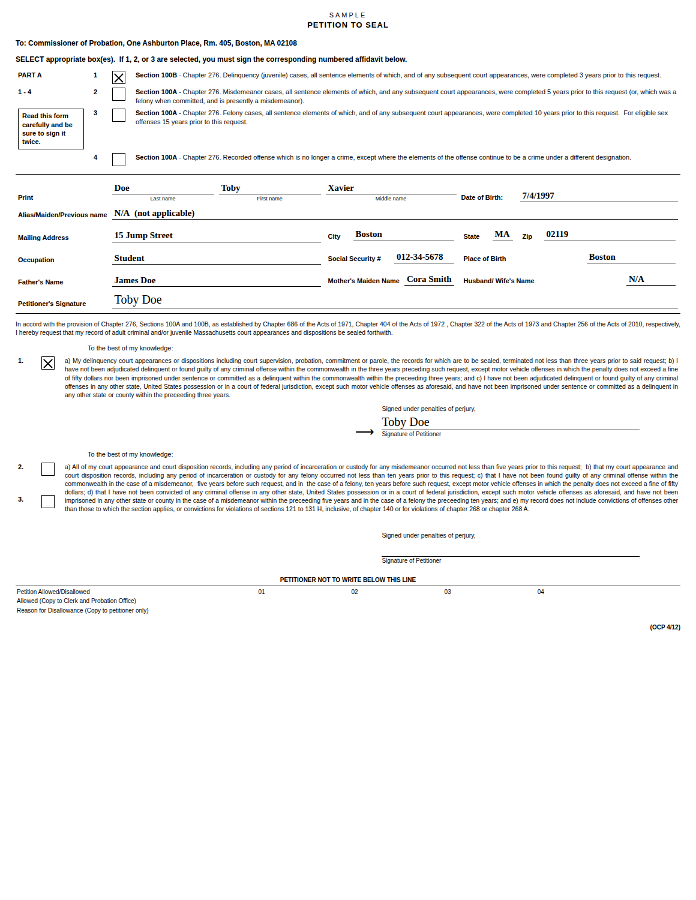SAMPLE
PETITION TO SEAL
To: Commissioner of Probation, One Ashburton Place, Rm. 405, Boston, MA 02108
SELECT appropriate box(es). If 1, 2, or 3 are selected, you must sign the corresponding numbered affidavit below.
| PART A | 1 | | Section 100B - Chapter 276. Delinquency (juvenile) cases, all sentence elements of which, and of any subsequent court appearances, were completed 3 years prior to this request. |
| 1 - 4 | 2 | | Section 100A - Chapter 276. Misdemeanor cases, all sentence elements of which, and any subsequent court appearances, were completed 5 years prior to this request (or, which was a felony when committed, and is presently a misdemeanor). |
| Read this form carefully and be sure to sign it twice. | 3 | | Section 100A - Chapter 276. Felony cases, all sentence elements of which, and of any subsequent court appearances, were completed 10 years prior to this request. For eligible sex offenses 15 years prior to this request. |
| | 4 | | Section 100A - Chapter 276. Recorded offense which is no longer a crime, except where the elements of the offense continue to be a crime under a different designation. |
| Print | Doe Last name | Toby First name | Xavier Middle name | Date of Birth: | 7/4/1997 |
| Alias/Maiden/Previous name | N/A (not applicable) |
| Mailing Address | 15 Jump Street | / City / Boston / | / State / MA / | / Zip / 02119 / |
| Occupation | Student | / Social Security # / 012-34-5678 / | / Place of Birth / Boston / |
| Father's Name | James Doe | / Mother's Maiden Name / Cora Smith / | / Husband/ Wife's Name / N/A / |
| Petitioner's Signature | Toby Doe |
In accord with the provision of Chapter 276, Sections 100A and 100B, as established by Chapter 686 of the Acts of 1971, Chapter 404 of the Acts of 1972 , Chapter 322 of the Acts of 1973 and Chapter 256 of the Acts of 2010, respectively, I hereby request that my record of adult criminal and/or juvenile Massachusetts court appearances and dispositions be sealed forthwith.
To the best of my knowledge:
| 1. | | a) My delinquency court appearances or dispositions including court supervision, probation, commitment or parole, the records for which are to be sealed, terminated not less than three years prior to said request; b) I have not been adjudicated delinquent or found guilty of any criminal offense within the commonwealth in the three years preceding such request, except motor vehicle offenses in which the penalty does not exceed a fine of fifty dollars nor been imprisoned under sentence or committed as a delinquent within the commonwealth within the preceeding three years; and c) I have not been adjudicated delinquent or found guilty of any criminal offenses in any other state, United States possession or in a court of federal jurisdiction, except such motor vehicle offenses as aforesaid, and have not been imprisoned under sentence or committed as a delinquent in any other state or county within the preceeding three years. |
| ⟶ | Signed under penalties of perjury, Toby Doe Signature of Petitioner |
To the best of my knowledge:
| 2. | | a) All of my court appearance and court disposition records, including any period of incarceration or custody for any misdemeanor occurred not less than five years prior to this request; b) that my court appearance and court disposition records, including any period of incarceration or custody for any felony occurred not less than ten years prior to this request; c) that I have not been found guilty of any criminal offense within the commonwealth in the case of a misdemeanor, five years before such request, and in the case of a felony, ten years before such request, except motor vehicle offenses in which the penalty does not exceed a fine of fifty dollars; d) that I have not been convicted of any criminal offense in any other state, United States possession or in a court of federal jurisdiction, except such motor vehicle offenses as aforesaid, and have not been imprisoned in any other state or county in the case of a misdemeanor within the preceeding five years and in the case of a felony the preceeding ten years; and e) my record does not include convictions of offenses other than those to which the section applies, or convictions for violations of sections 121 to 131 H, inclusive, of chapter 140 or for violations of chapter 268 or chapter 268 A. |
| 3. | |
| | Signed under penalties of perjury, Signature of Petitioner |
PETITIONER NOT TO WRITE BELOW THIS LINE
| Petition Allowed/Disallowed | 01 | 02 | 03 | 04 | |
| Allowed (Copy to Clerk and Probation Office) |
| Reason for Disallowance (Copy to petitioner only) |
(OCP 4/12)